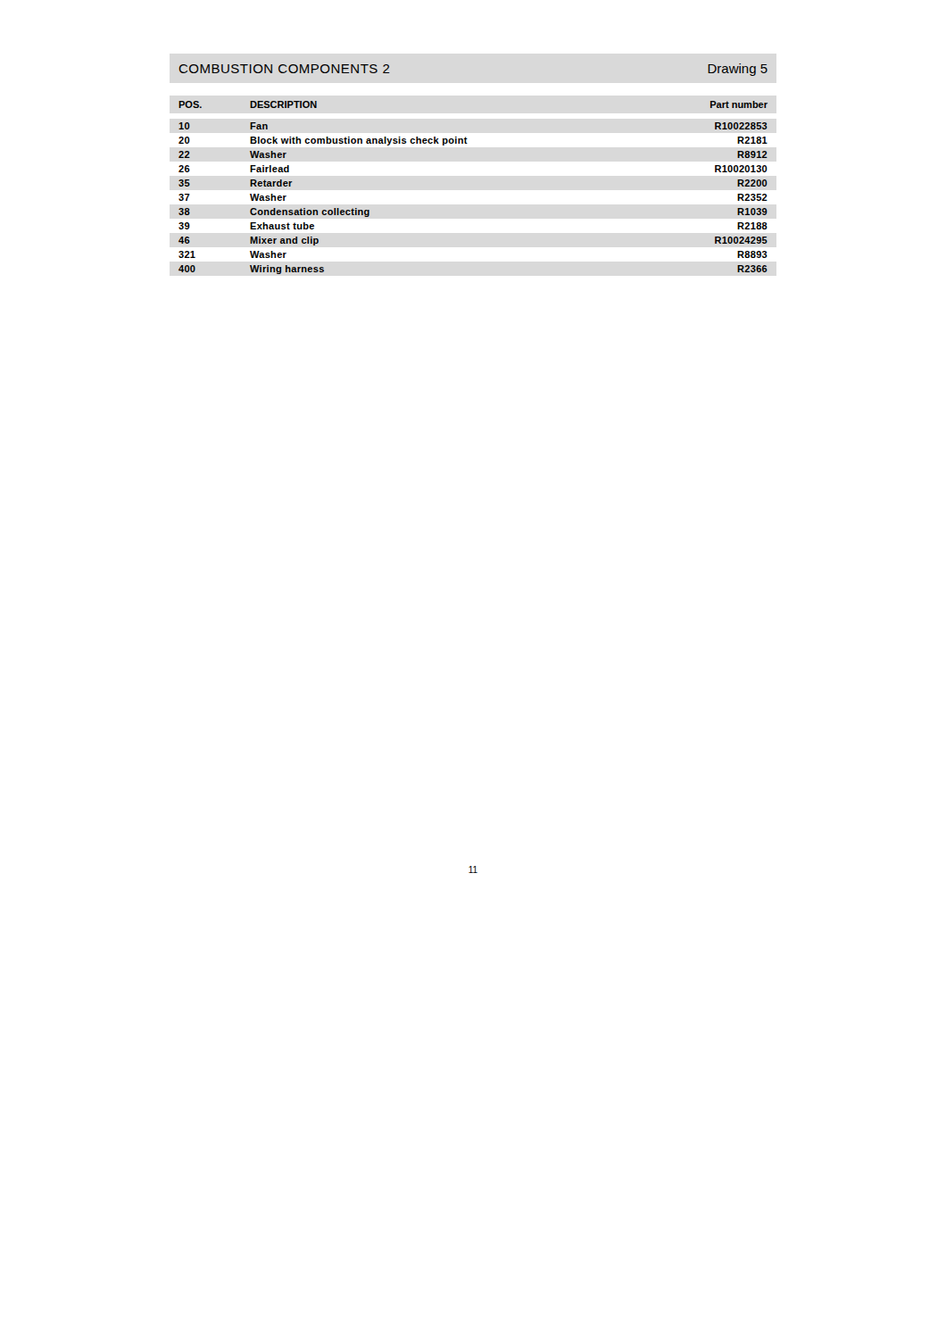COMBUSTION COMPONENTS 2 Drawing 5
| POS. | DESCRIPTION | Part number |
| --- | --- | --- |
| 10 | Fan | R10022853 |
| 20 | Block with combustion analysis check point | R2181 |
| 22 | Washer | R8912 |
| 26 | Fairlead | R10020130 |
| 35 | Retarder | R2200 |
| 37 | Washer | R2352 |
| 38 | Condensation collecting | R1039 |
| 39 | Exhaust tube | R2188 |
| 46 | Mixer and clip | R10024295 |
| 321 | Washer | R8893 |
| 400 | Wiring harness | R2366 |
11